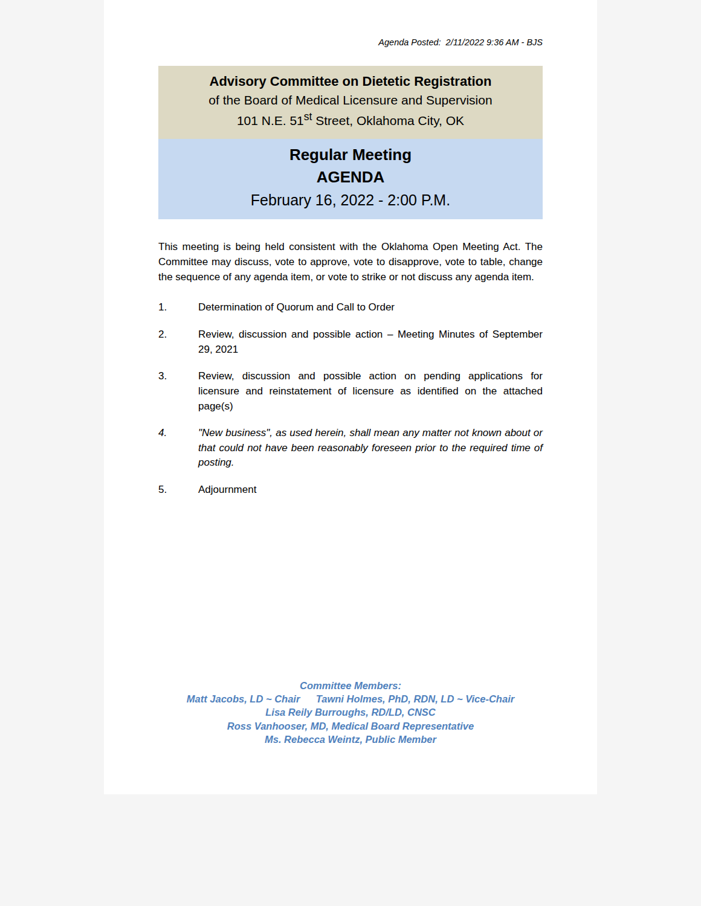Agenda Posted: 2/11/2022 9:36 AM - BJS
Advisory Committee on Dietetic Registration
of the Board of Medical Licensure and Supervision
101 N.E. 51st Street, Oklahoma City, OK
Regular Meeting
AGENDA
February 16, 2022 - 2:00 P.M.
This meeting is being held consistent with the Oklahoma Open Meeting Act. The Committee may discuss, vote to approve, vote to disapprove, vote to table, change the sequence of any agenda item, or vote to strike or not discuss any agenda item.
Determination of Quorum and Call to Order
Review, discussion and possible action – Meeting Minutes of September 29, 2021
Review, discussion and possible action on pending applications for licensure and reinstatement of licensure as identified on the attached page(s)
"New business", as used herein, shall mean any matter not known about or that could not have been reasonably foreseen prior to the required time of posting.
Adjournment
Committee Members:
Matt Jacobs, LD ~ Chair Tawni Holmes, PhD, RDN, LD ~ Vice-Chair
Lisa Reily Burroughs, RD/LD, CNSC
Ross Vanhooser, MD, Medical Board Representative
Ms. Rebecca Weintz, Public Member